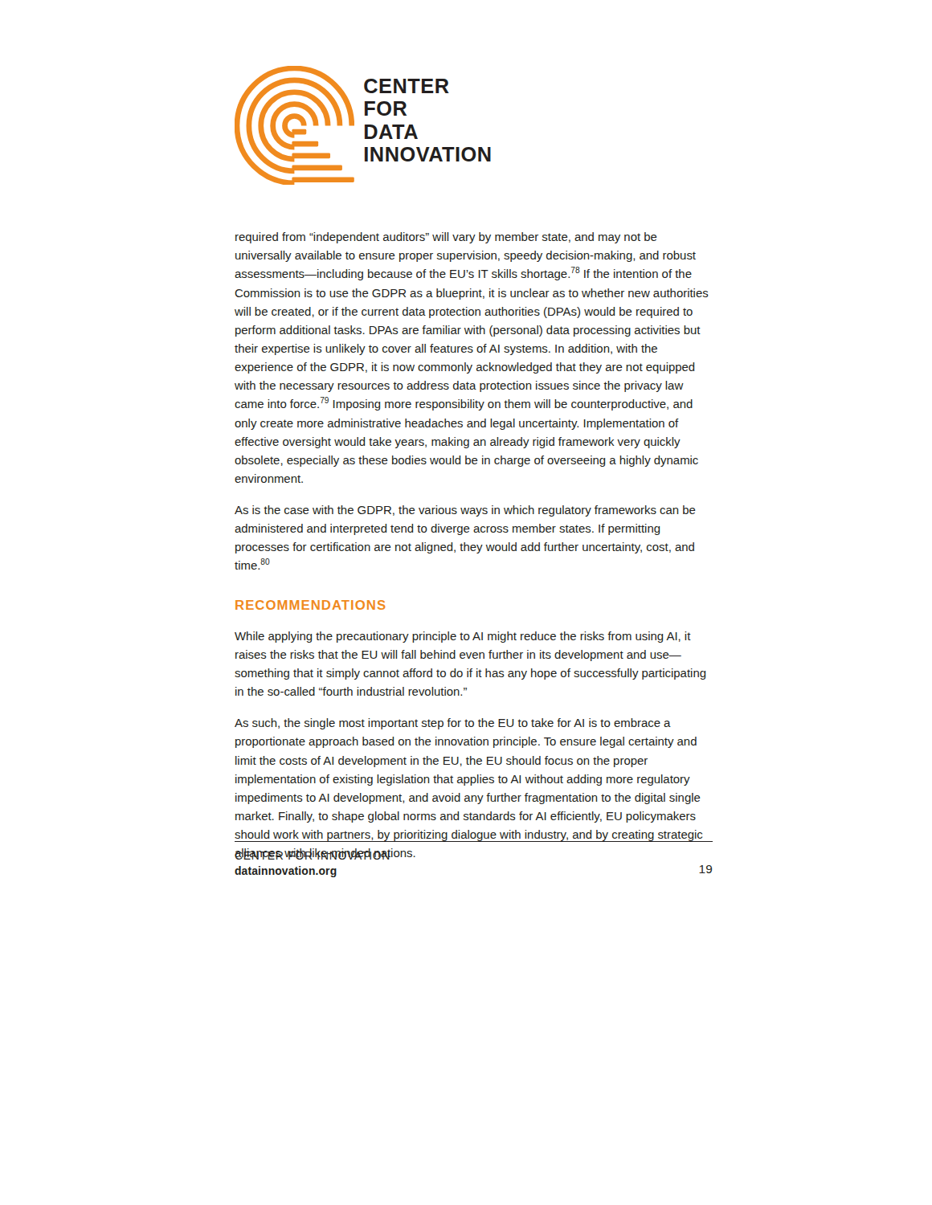CENTER FOR DATA INNOVATION
required from “independent auditors” will vary by member state, and may not be universally available to ensure proper supervision, speedy decision-making, and robust assessments—including because of the EU’s IT skills shortage.78 If the intention of the Commission is to use the GDPR as a blueprint, it is unclear as to whether new authorities will be created, or if the current data protection authorities (DPAs) would be required to perform additional tasks. DPAs are familiar with (personal) data processing activities but their expertise is unlikely to cover all features of AI systems. In addition, with the experience of the GDPR, it is now commonly acknowledged that they are not equipped with the necessary resources to address data protection issues since the privacy law came into force.79 Imposing more responsibility on them will be counterproductive, and only create more administrative headaches and legal uncertainty. Implementation of effective oversight would take years, making an already rigid framework very quickly obsolete, especially as these bodies would be in charge of overseeing a highly dynamic environment.
As is the case with the GDPR, the various ways in which regulatory frameworks can be administered and interpreted tend to diverge across member states. If permitting processes for certification are not aligned, they would add further uncertainty, cost, and time.80
Recommendations
While applying the precautionary principle to AI might reduce the risks from using AI, it raises the risks that the EU will fall behind even further in its development and use—something that it simply cannot afford to do if it has any hope of successfully participating in the so-called “fourth industrial revolution.”
As such, the single most important step for to the EU to take for AI is to embrace a proportionate approach based on the innovation principle. To ensure legal certainty and limit the costs of AI development in the EU, the EU should focus on the proper implementation of existing legislation that applies to AI without adding more regulatory impediments to AI development, and avoid any further fragmentation to the digital single market. Finally, to shape global norms and standards for AI efficiently, EU policymakers should work with partners, by prioritizing dialogue with industry, and by creating strategic alliances with like-minded nations.
CENTER FOR INNOVATION
datainnovation.org
19